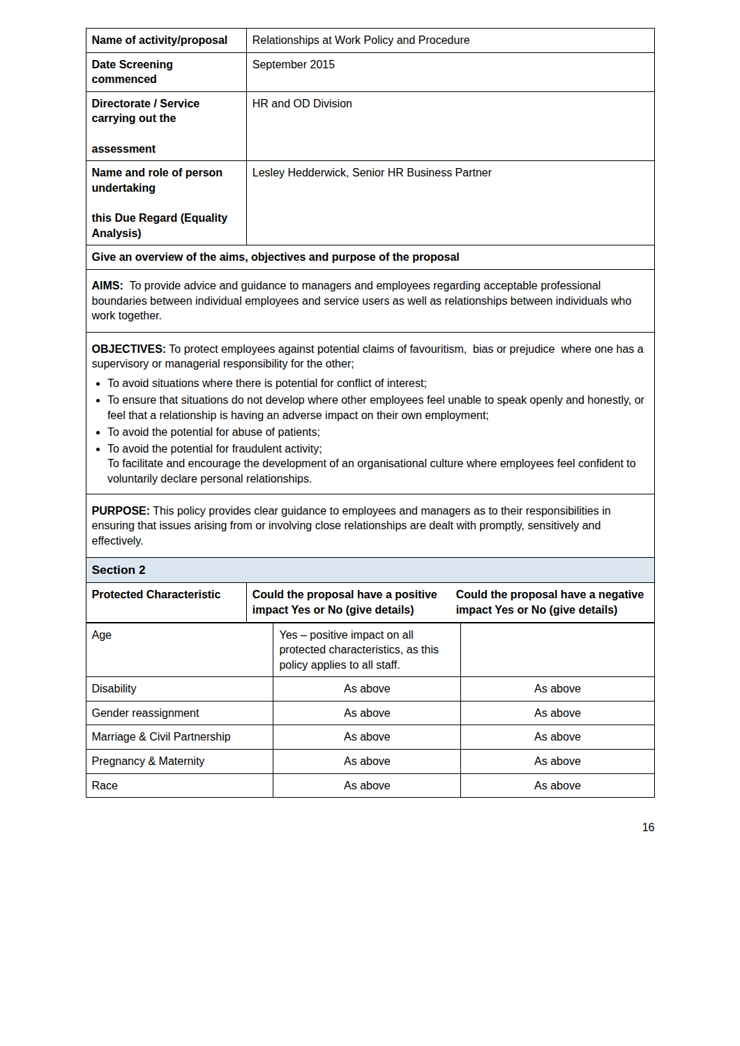| Name of activity/proposal | Relationships at Work Policy and Procedure |
| Date Screening commenced | September 2015 |
| Directorate / Service carrying out the assessment | HR and OD Division |
| Name and role of person undertaking this Due Regard (Equality Analysis) | Lesley Hedderwick, Senior HR Business Partner |
| Give an overview of the aims, objectives and purpose of the proposal |
| AIMS: To provide advice and guidance to managers and employees regarding acceptable professional boundaries between individual employees and service users as well as relationships between individuals who work together. |
| OBJECTIVES: To protect employees against potential claims of favouritism, bias or prejudice where one has a supervisory or managerial responsibility for the other; To avoid situations where there is potential for conflict of interest; To ensure that situations do not develop where other employees feel unable to speak openly and honestly, or feel that a relationship is having an adverse impact on their own employment; To avoid the potential for abuse of patients; To avoid the potential for fraudulent activity; To facilitate and encourage the development of an organisational culture where employees feel confident to voluntarily declare personal relationships. |
| PURPOSE: This policy provides clear guidance to employees and managers as to their responsibilities in ensuring that issues arising from or involving close relationships are dealt with promptly, sensitively and effectively. |
| Section 2 |
| Protected Characteristic | / Could the proposal have a positive impact Yes or No (give details) / Could the proposal have a negative impact Yes or No (give details) / |
| Age | Yes – positive impact on all protected characteristics, as this policy applies to all staff. | |
| Disability | As above | As above |
| Gender reassignment | As above | As above |
| Marriage & Civil Partnership | As above | As above |
| Pregnancy & Maternity | As above | As above |
| Race | As above | As above |
16